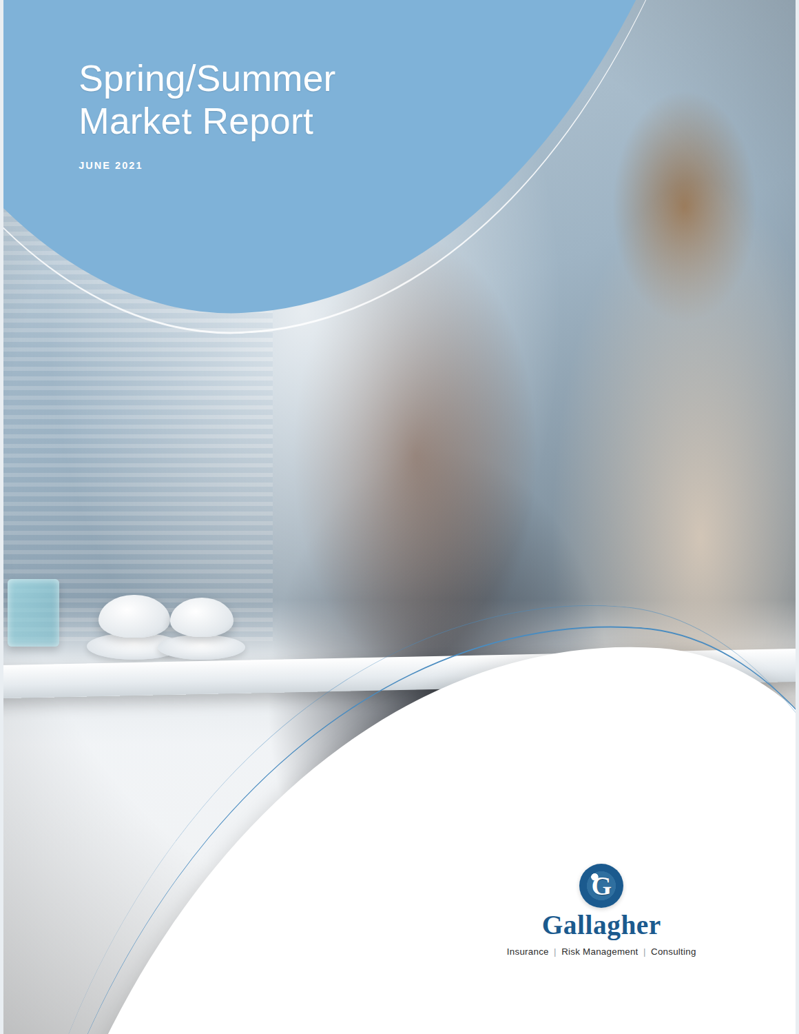Spring/Summer
Market Report
June 2021
Gallagher
Insurance|Risk Management|Consulting